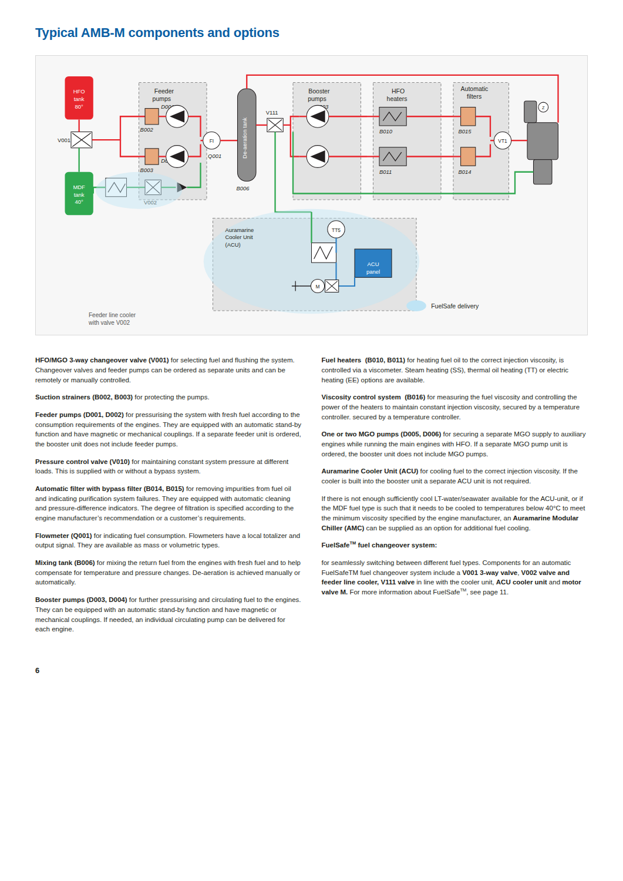Typical AMB-M components and options
Feeder pumps Booster pumps HFO heaters Automatic filters D001 D002 D003 D004 HFO tank 80° MDF tank 40° V001 B002 B003 FI Q001 De-aeration tank B006 V111 B010 B011 B015 B014 VT1 Z V002 Auramarine Cooler Unit (ACU) TT5 ACU panel M FuelSafe delivery
Feeder line cooler
with valve V002
HFO/MGO 3-way changeover valve (V001) for selecting fuel and flushing the system. Changeover valves and feeder pumps can be ordered as separate units and can be remotely or manually controlled.
Suction strainers (B002, B003) for protecting the pumps.
Feeder pumps (D001, D002) for pressurising the system with fresh fuel according to the consumption requirements of the engines. They are equipped with an automatic stand-by function and have magnetic or mechanical couplings. If a separate feeder unit is ordered, the booster unit does not include feeder pumps.
Pressure control valve (V010) for maintaining constant system pressure at different loads. This is supplied with or without a bypass system.
Automatic filter with bypass filter (B014, B015) for removing impurities from fuel oil and indicating purification system failures. They are equipped with automatic cleaning and pressure-difference indicators. The degree of filtration is specified according to the engine manufacturer’s recommendation or a customer’s requirements.
Flowmeter (Q001) for indicating fuel consumption. Flowmeters have a local totalizer and output signal. They are available as mass or volumetric types.
Mixing tank (B006) for mixing the return fuel from the engines with fresh fuel and to help compensate for temperature and pressure changes. De-aeration is achieved manually or automatically.
Booster pumps (D003, D004) for further pressurising and circulating fuel to the engines. They can be equipped with an automatic stand-by function and have magnetic or mechanical couplings. If needed, an individual circulating pump can be delivered for each engine.
Fuel heaters (B010, B011) for heating fuel oil to the correct injection viscosity, is controlled via a viscometer. Steam heating (SS), thermal oil heating (TT) or electric heating (EE) options are available.
Viscosity control system (B016) for measuring the fuel viscosity and controlling the power of the heaters to maintain constant injection viscosity, secured by a temperature controller. secured by a temperature controller.
One or two MGO pumps (D005, D006) for securing a separate MGO supply to auxiliary engines while running the main engines with HFO. If a separate MGO pump unit is ordered, the booster unit does not include MGO pumps.
Auramarine Cooler Unit (ACU) for cooling fuel to the correct injection viscosity. If the cooler is built into the booster unit a separate ACU unit is not required.
If there is not enough sufficiently cool LT-water/seawater available for the ACU-unit, or if the MDF fuel type is such that it needs to be cooled to temperatures below 40°C to meet the minimum viscosity specified by the engine manufacturer, an Auramarine Modular Chiller (AMC) can be supplied as an option for additional fuel cooling.
FuelSafeTM fuel changeover system:
for seamlessly switching between different fuel types. Components for an automatic FuelSafeTM fuel changeover system include a V001 3-way valve, V002 valve and feeder line cooler, V111 valve in line with the cooler unit, ACU cooler unit and motor valve M. For more information about FuelSafeTM, see page 11.
6